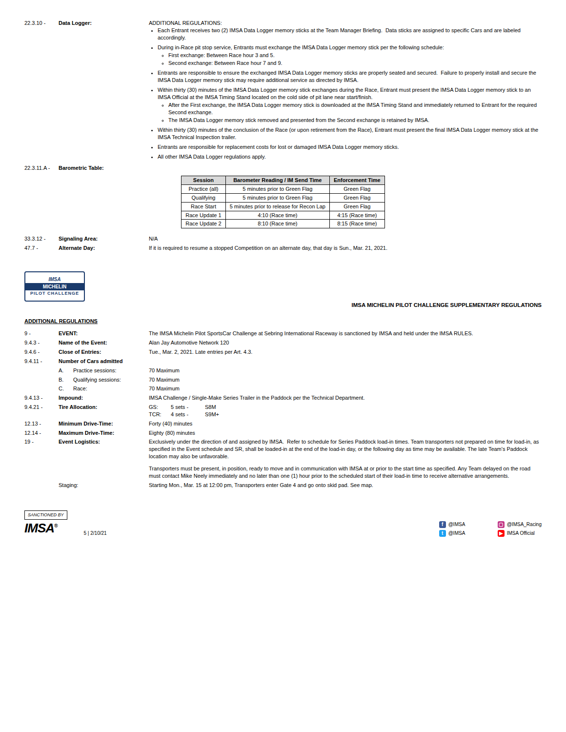22.3.10 -
Data Logger:
ADDITIONAL REGULATIONS:
Each Entrant receives two (2) IMSA Data Logger memory sticks at the Team Manager Briefing. Data sticks are assigned to specific Cars and are labeled accordingly.
During in-Race pit stop service, Entrants must exchange the IMSA Data Logger memory stick per the following schedule:
First exchange: Between Race hour 3 and 5.
Second exchange: Between Race hour 7 and 9.
Entrants are responsible to ensure the exchanged IMSA Data Logger memory sticks are properly seated and secured. Failure to properly install and secure the IMSA Data Logger memory stick may require additional service as directed by IMSA.
Within thirty (30) minutes of the IMSA Data Logger memory stick exchanges during the Race, Entrant must present the IMSA Data Logger memory stick to an IMSA Official at the IMSA Timing Stand located on the cold side of pit lane near start/finish.
After the First exchange, the IMSA Data Logger memory stick is downloaded at the IMSA Timing Stand and immediately returned to Entrant for the required Second exchange.
The IMSA Data Logger memory stick removed and presented from the Second exchange is retained by IMSA.
Within thirty (30) minutes of the conclusion of the Race (or upon retirement from the Race), Entrant must present the final IMSA Data Logger memory stick at the IMSA Technical Inspection trailer.
Entrants are responsible for replacement costs for lost or damaged IMSA Data Logger memory sticks.
All other IMSA Data Logger regulations apply.
22.3.11.A -
Barometric Table:
| Session | Barometer Reading / IM Send Time | Enforcement Time |
| --- | --- | --- |
| Practice (all) | 5 minutes prior to Green Flag | Green Flag |
| Qualifying | 5 minutes prior to Green Flag | Green Flag |
| Race Start | 5 minutes prior to release for Recon Lap | Green Flag |
| Race Update 1 | 4:10 (Race time) | 4:15 (Race time) |
| Race Update 2 | 8:10 (Race time) | 8:15 (Race time) |
33.3.12 -
Signaling Area:
N/A
47.7 -
Alternate Day:
If it is required to resume a stopped Competition on an alternate day, that day is Sun., Mar. 21, 2021.
IMSA
MICHELIN
PILOT CHALLENGE
IMSA MICHELIN PILOT CHALLENGE SUPPLEMENTARY REGULATIONS
ADDITIONAL REGULATIONS
9 -
EVENT:
The IMSA Michelin Pilot SportsCar Challenge at Sebring International Raceway is sanctioned by IMSA and held under the IMSA RULES.
9.4.3 -
Name of the Event:
Alan Jay Automotive Network 120
9.4.6 -
Close of Entries:
Tue., Mar. 2, 2021. Late entries per Art. 4.3.
9.4.11 -
Number of Cars admitted
A. Practice sessions:
70 Maximum
B. Qualifying sessions:
70 Maximum
C. Race:
70 Maximum
9.4.13 -
Impound:
IMSA Challenge / Single-Make Series Trailer in the Paddock per the Technical Department.
9.4.21 -
Tire Allocation:
GS: 5 sets -S8M
TCR: 4 sets -S9M+
12.13 -
Minimum Drive-Time:
Forty (40) minutes
12.14 -
Maximum Drive-Time:
Eighty (80) minutes
19 -
Event Logistics:
Exclusively under the direction of and assigned by IMSA. Refer to schedule for Series Paddock load-in times. Team transporters not prepared on time for load-in, as specified in the Event schedule and SR, shall be loaded-in at the end of the load-in day, or the following day as time may be available. The late Team's Paddock location may also be unfavorable.
Transporters must be present, in position, ready to move and in communication with IMSA at or prior to the start time as specified. Any Team delayed on the road must contact Mike Neely immediately and no later than one (1) hour prior to the scheduled start of their load-in time to receive alternative arrangements.
Staging:
Starting Mon., Mar. 15 at 12:00 pm, Transporters enter Gate 4 and go onto skid pad. See map.
SANCTIONED BY
IMSA®
5 | 2/10/21
f@IMSA
t@IMSA
▢@IMSA_Racing
▶IMSA Official